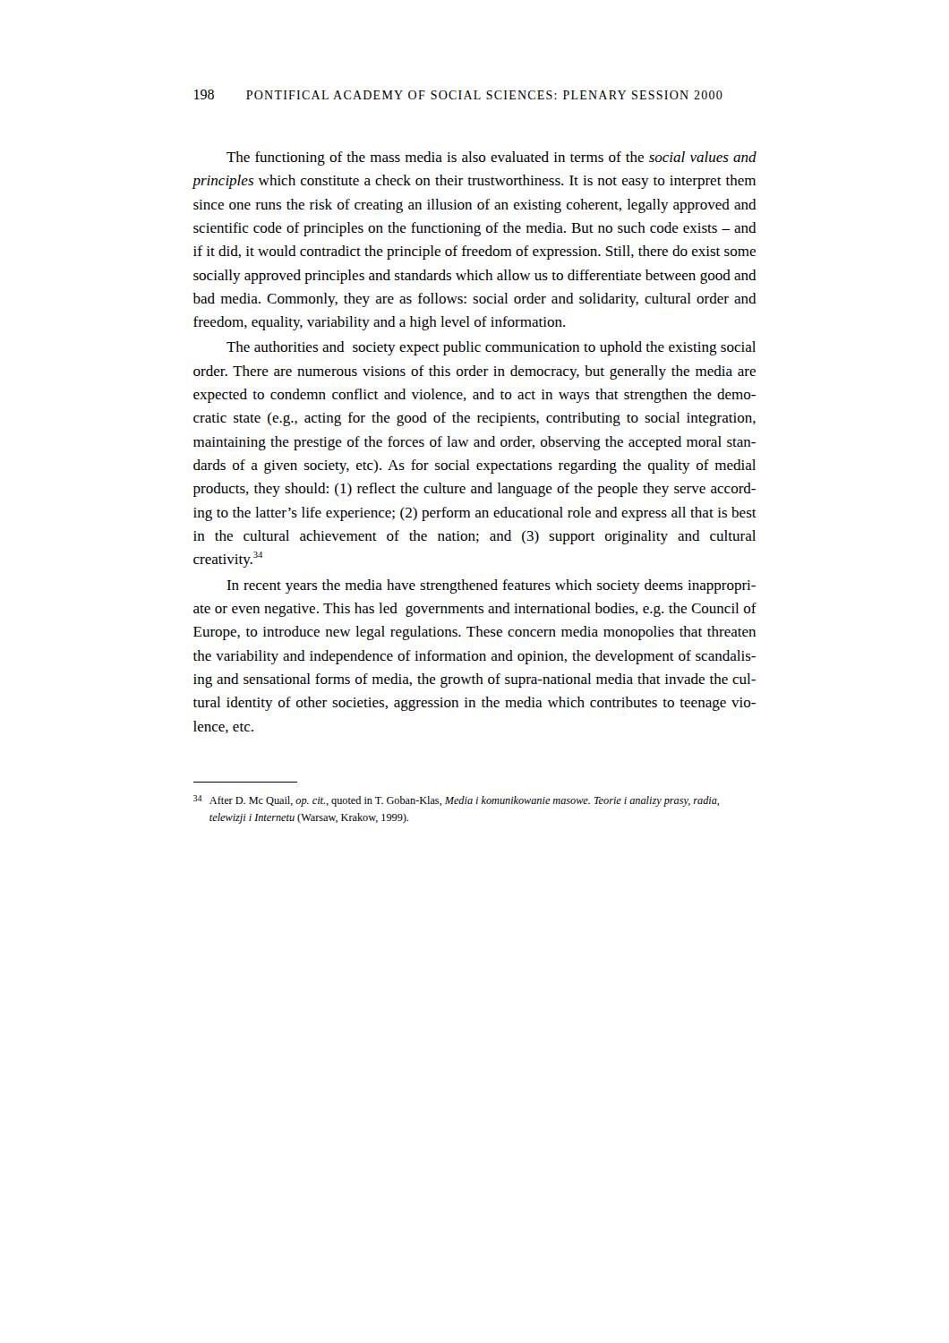198 Pontifical Academy of Social Sciences: Plenary Session 2000
The functioning of the mass media is also evaluated in terms of the social values and principles which constitute a check on their trustworthiness. It is not easy to interpret them since one runs the risk of creating an illusion of an existing coherent, legally approved and scientific code of principles on the functioning of the media. But no such code exists – and if it did, it would contradict the principle of freedom of expression. Still, there do exist some socially approved principles and standards which allow us to differentiate between good and bad media. Commonly, they are as follows: social order and solidarity, cultural order and freedom, equality, variability and a high level of information.
The authorities and society expect public communication to uphold the existing social order. There are numerous visions of this order in democracy, but generally the media are expected to condemn conflict and violence, and to act in ways that strengthen the democratic state (e.g., acting for the good of the recipients, contributing to social integration, maintaining the prestige of the forces of law and order, observing the accepted moral standards of a given society, etc). As for social expectations regarding the quality of medial products, they should: (1) reflect the culture and language of the people they serve according to the latter’s life experience; (2) perform an educational role and express all that is best in the cultural achievement of the nation; and (3) support originality and cultural creativity.34
In recent years the media have strengthened features which society deems inappropriate or even negative. This has led governments and international bodies, e.g. the Council of Europe, to introduce new legal regulations. These concern media monopolies that threaten the variability and independence of information and opinion, the development of scandalising and sensational forms of media, the growth of supra-national media that invade the cultural identity of other societies, aggression in the media which contributes to teenage violence, etc.
34 After D. Mc Quail, op. cit., quoted in T. Goban-Klas, Media i komunikowanie masowe. Teorie i analizy prasy, radia, telewizji i Internetu (Warsaw, Krakow, 1999).